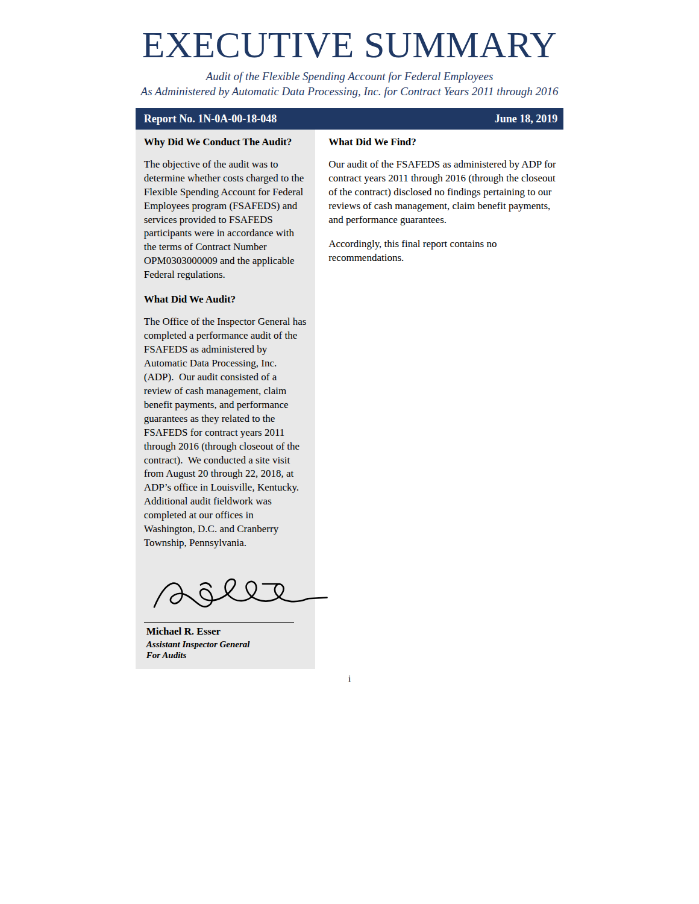EXECUTIVE SUMMARY
Audit of the Flexible Spending Account for Federal Employees
As Administered by Automatic Data Processing, Inc. for Contract Years 2011 through 2016
Report No. 1N-0A-00-18-048 June 18, 2019
Why Did We Conduct The Audit?
The objective of the audit was to determine whether costs charged to the Flexible Spending Account for Federal Employees program (FSAFEDS) and services provided to FSAFEDS participants were in accordance with the terms of Contract Number OPM0303000009 and the applicable Federal regulations.
What Did We Audit?
The Office of the Inspector General has completed a performance audit of the FSAFEDS as administered by Automatic Data Processing, Inc. (ADP). Our audit consisted of a review of cash management, claim benefit payments, and performance guarantees as they related to the FSAFEDS for contract years 2011 through 2016 (through closeout of the contract). We conducted a site visit from August 20 through 22, 2018, at ADP’s office in Louisville, Kentucky. Additional audit fieldwork was completed at our offices in Washington, D.C. and Cranberry Township, Pennsylvania.
Michael R. Esser
Assistant Inspector General
For Audits
What Did We Find?
Our audit of the FSAFEDS as administered by ADP for contract years 2011 through 2016 (through the closeout of the contract) disclosed no findings pertaining to our reviews of cash management, claim benefit payments, and performance guarantees.
Accordingly, this final report contains no recommendations.
i